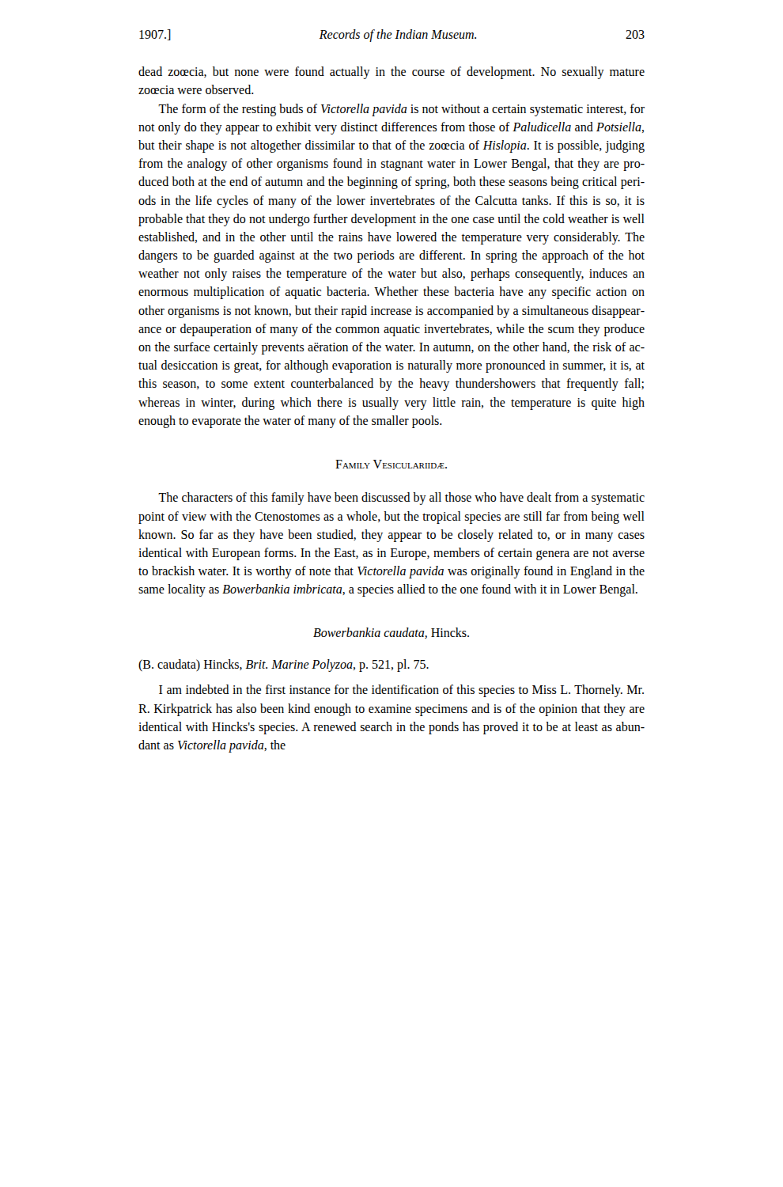1907.] Records of the Indian Museum. 203
dead zoœcia, but none were found actually in the course of development. No sexually mature zoœcia were observed.
The form of the resting buds of Victorella pavida is not without a certain systematic interest, for not only do they appear to exhibit very distinct differences from those of Paludicella and Potsiella, but their shape is not altogether dissimilar to that of the zoœcia of Hislopia. It is possible, judging from the analogy of other organisms found in stagnant water in Lower Bengal, that they are produced both at the end of autumn and the beginning of spring, both these seasons being critical periods in the life cycles of many of the lower invertebrates of the Calcutta tanks. If this is so, it is probable that they do not undergo further development in the one case until the cold weather is well established, and in the other until the rains have lowered the temperature very considerably. The dangers to be guarded against at the two periods are different. In spring the approach of the hot weather not only raises the temperature of the water but also, perhaps consequently, induces an enormous multiplication of aquatic bacteria. Whether these bacteria have any specific action on other organisms is not known, but their rapid increase is accompanied by a simultaneous disappearance or depauperation of many of the common aquatic invertebrates, while the scum they produce on the surface certainly prevents aëration of the water. In autumn, on the other hand, the risk of actual desiccation is great, for although evaporation is naturally more pronounced in summer, it is, at this season, to some extent counterbalanced by the heavy thundershowers that frequently fall; whereas in winter, during which there is usually very little rain, the temperature is quite high enough to evaporate the water of many of the smaller pools.
Family Vesiculariidæ.
The characters of this family have been discussed by all those who have dealt from a systematic point of view with the Ctenostomes as a whole, but the tropical species are still far from being well known. So far as they have been studied, they appear to be closely related to, or in many cases identical with European forms. In the East, as in Europe, members of certain genera are not averse to brackish water. It is worthy of note that Victorella pavida was originally found in England in the same locality as Bowerbankia imbricata, a species allied to the one found with it in Lower Bengal.
Bowerbankia caudata, Hincks.
(B. caudata) Hincks, Brit. Marine Polyzoa, p. 521, pl. 75.
I am indebted in the first instance for the identification of this species to Miss L. Thornely. Mr. R. Kirkpatrick has also been kind enough to examine specimens and is of the opinion that they are identical with Hincks's species. A renewed search in the ponds has proved it to be at least as abundant as Victorella pavida, the